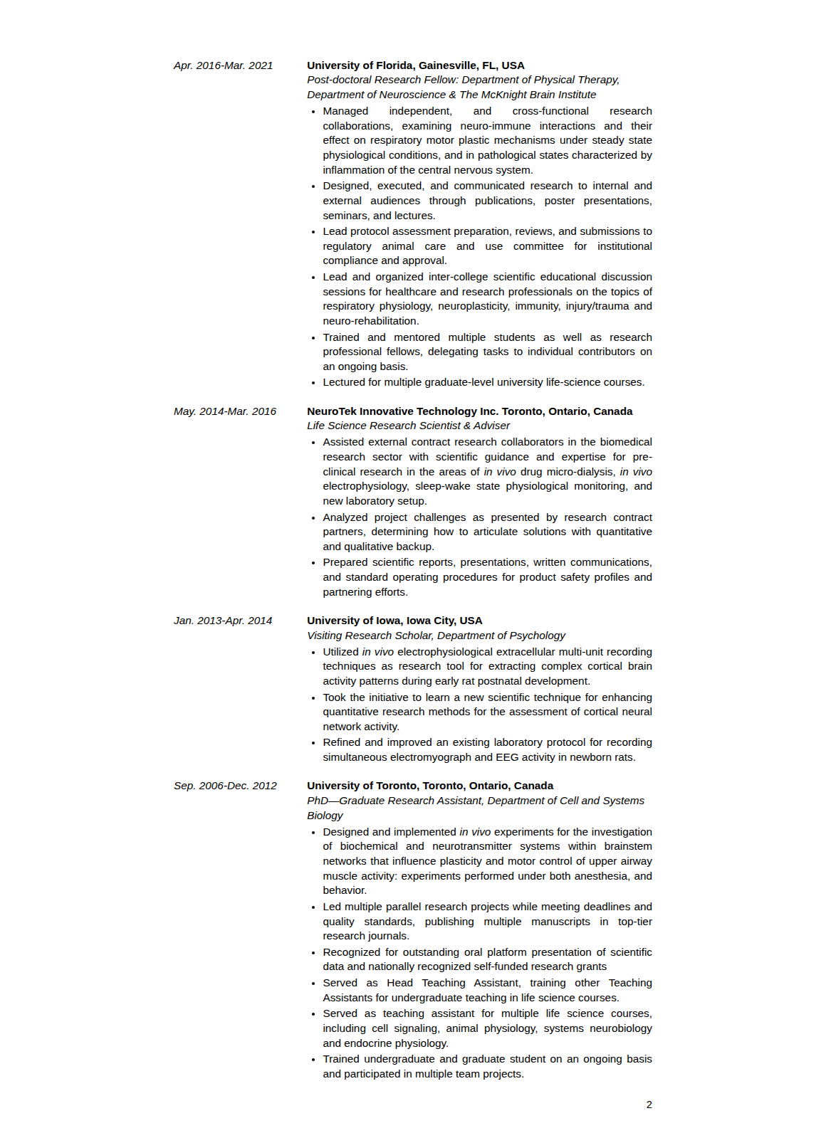| Apr. 2016-Mar. 2021 | University of Florida, Gainesville, FL, USA Post-doctoral Research Fellow: Department of Physical Therapy, Department of Neuroscience & The McKnight Brain Institute Managed independent, and cross-functional research collaborations, examining neuro-immune interactions and their effect on respiratory motor plastic mechanisms under steady state physiological conditions, and in pathological states characterized by inflammation of the central nervous system. Designed, executed, and communicated research to internal and external audiences through publications, poster presentations, seminars, and lectures. Lead protocol assessment preparation, reviews, and submissions to regulatory animal care and use committee for institutional compliance and approval. Lead and organized inter-college scientific educational discussion sessions for healthcare and research professionals on the topics of respiratory physiology, neuroplasticity, immunity, injury/trauma and neuro-rehabilitation. Trained and mentored multiple students as well as research professional fellows, delegating tasks to individual contributors on an ongoing basis. Lectured for multiple graduate-level university life-science courses. |
| May. 2014-Mar. 2016 | NeuroTek Innovative Technology Inc. Toronto, Ontario, Canada Life Science Research Scientist & Adviser Assisted external contract research collaborators in the biomedical research sector with scientific guidance and expertise for pre-clinical research in the areas of in vivo drug micro-dialysis, in vivo electrophysiology, sleep-wake state physiological monitoring, and new laboratory setup. Analyzed project challenges as presented by research contract partners, determining how to articulate solutions with quantitative and qualitative backup. Prepared scientific reports, presentations, written communications, and standard operating procedures for product safety profiles and partnering efforts. |
| Jan. 2013-Apr. 2014 | University of Iowa, Iowa City, USA Visiting Research Scholar, Department of Psychology Utilized in vivo electrophysiological extracellular multi-unit recording techniques as research tool for extracting complex cortical brain activity patterns during early rat postnatal development. Took the initiative to learn a new scientific technique for enhancing quantitative research methods for the assessment of cortical neural network activity. Refined and improved an existing laboratory protocol for recording simultaneous electromyograph and EEG activity in newborn rats. |
| Sep. 2006-Dec. 2012 | University of Toronto, Toronto, Ontario, Canada PhD—Graduate Research Assistant, Department of Cell and Systems Biology Designed and implemented in vivo experiments for the investigation of biochemical and neurotransmitter systems within brainstem networks that influence plasticity and motor control of upper airway muscle activity: experiments performed under both anesthesia, and behavior. Led multiple parallel research projects while meeting deadlines and quality standards, publishing multiple manuscripts in top-tier research journals. Recognized for outstanding oral platform presentation of scientific data and nationally recognized self-funded research grants Served as Head Teaching Assistant, training other Teaching Assistants for undergraduate teaching in life science courses. Served as teaching assistant for multiple life science courses, including cell signaling, animal physiology, systems neurobiology and endocrine physiology. Trained undergraduate and graduate student on an ongoing basis and participated in multiple team projects. |
2